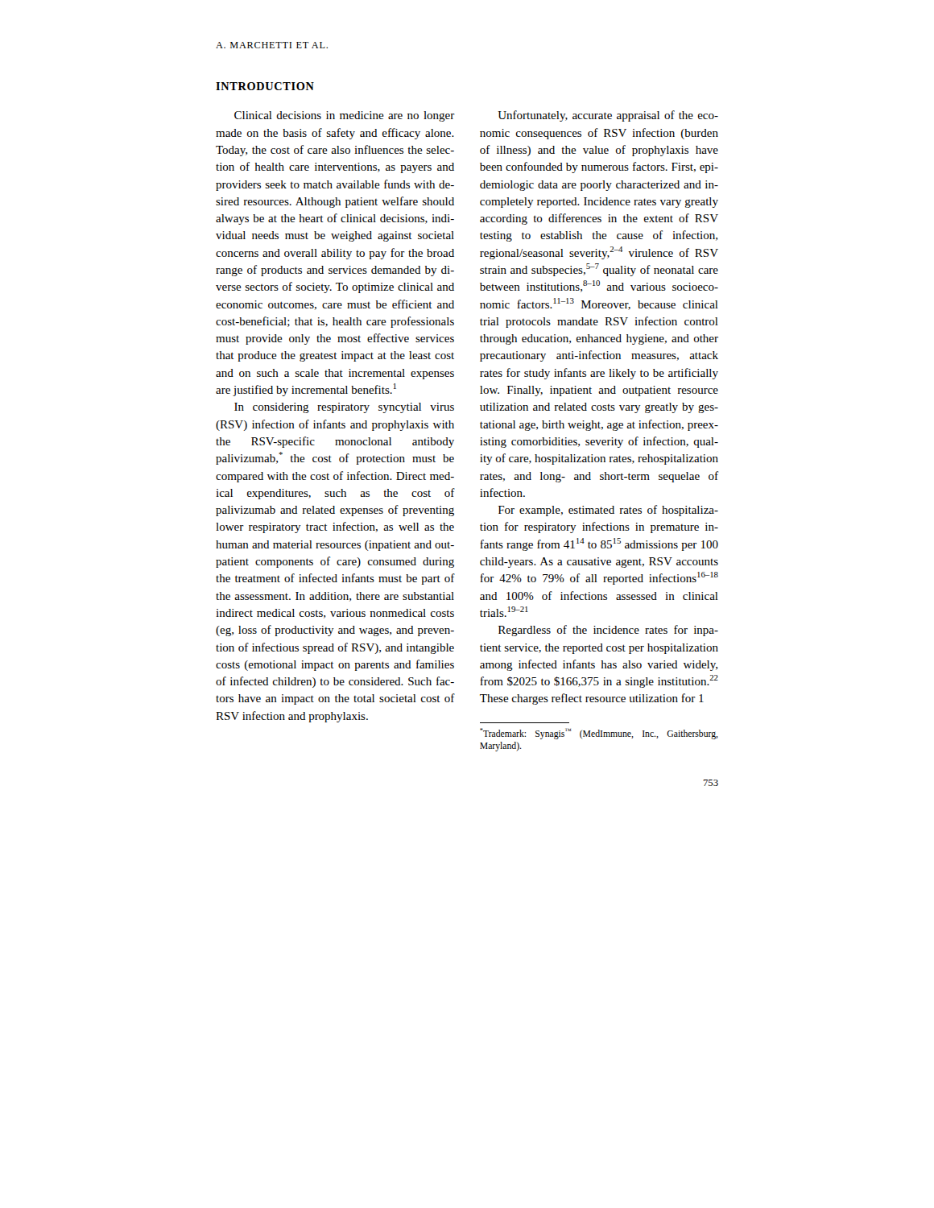A. MARCHETTI ET AL.
INTRODUCTION
Clinical decisions in medicine are no longer made on the basis of safety and efficacy alone. Today, the cost of care also influences the selection of health care interventions, as payers and providers seek to match available funds with desired resources. Although patient welfare should always be at the heart of clinical decisions, individual needs must be weighed against societal concerns and overall ability to pay for the broad range of products and services demanded by diverse sectors of society. To optimize clinical and economic outcomes, care must be efficient and cost-beneficial; that is, health care professionals must provide only the most effective services that produce the greatest impact at the least cost and on such a scale that incremental expenses are justified by incremental benefits.1
In considering respiratory syncytial virus (RSV) infection of infants and prophylaxis with the RSV-specific monoclonal antibody palivizumab,* the cost of protection must be compared with the cost of infection. Direct medical expenditures, such as the cost of palivizumab and related expenses of preventing lower respiratory tract infection, as well as the human and material resources (inpatient and outpatient components of care) consumed during the treatment of infected infants must be part of the assessment. In addition, there are substantial indirect medical costs, various nonmedical costs (eg, loss of productivity and wages, and prevention of infectious spread of RSV), and intangible costs (emotional impact on parents and families of infected children) to be considered. Such factors have an impact on the total societal cost of RSV infection and prophylaxis.
Unfortunately, accurate appraisal of the economic consequences of RSV infection (burden of illness) and the value of prophylaxis have been confounded by numerous factors. First, epidemiologic data are poorly characterized and incompletely reported. Incidence rates vary greatly according to differences in the extent of RSV testing to establish the cause of infection, regional/seasonal severity,2–4 virulence of RSV strain and subspecies,5–7 quality of neonatal care between institutions,8–10 and various socioeconomic factors.11–13 Moreover, because clinical trial protocols mandate RSV infection control through education, enhanced hygiene, and other precautionary anti-infection measures, attack rates for study infants are likely to be artificially low. Finally, inpatient and outpatient resource utilization and related costs vary greatly by gestational age, birth weight, age at infection, preexisting comorbidities, severity of infection, quality of care, hospitalization rates, rehospitalization rates, and long- and short-term sequelae of infection.
For example, estimated rates of hospitalization for respiratory infections in premature infants range from 4114 to 8515 admissions per 100 child-years. As a causative agent, RSV accounts for 42% to 79% of all reported infections16–18 and 100% of infections assessed in clinical trials.19–21
Regardless of the incidence rates for inpatient service, the reported cost per hospitalization among infected infants has also varied widely, from $2025 to $166,375 in a single institution.22 These charges reflect resource utilization for 1
*Trademark: Synagis™ (MedImmune, Inc., Gaithersburg, Maryland).
753